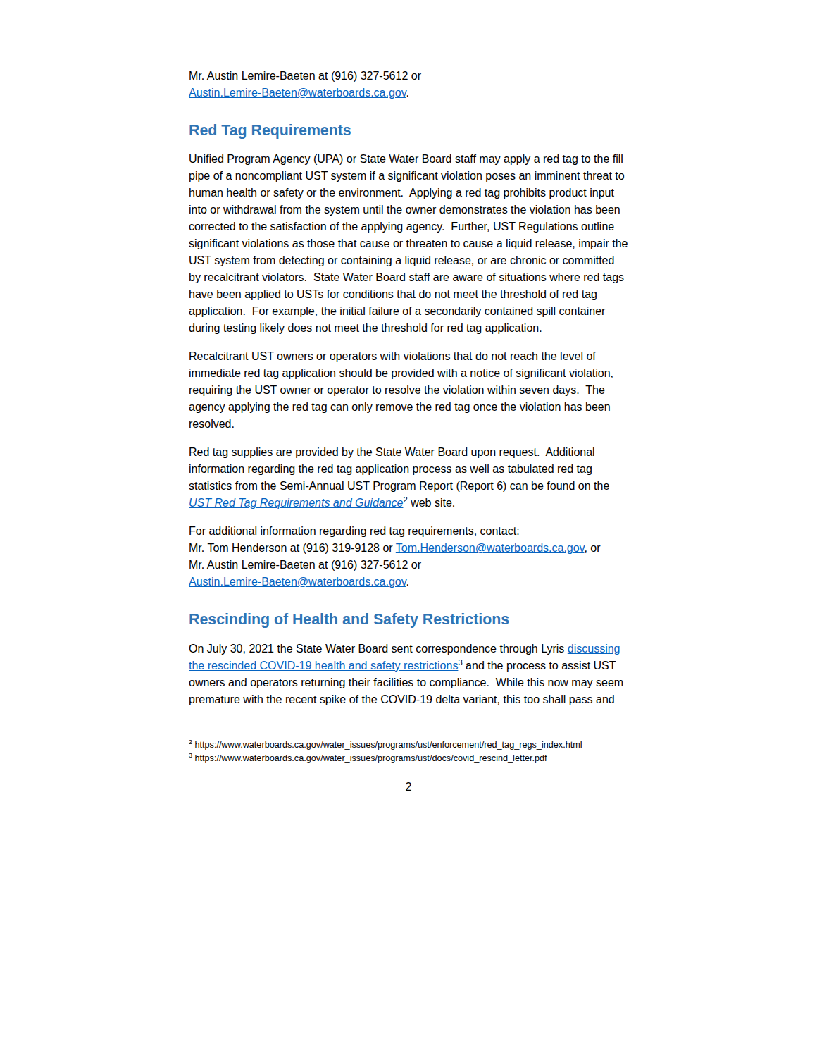Mr. Austin Lemire-Baeten at (916) 327-5612 or
Austin.Lemire-Baeten@waterboards.ca.gov.
Red Tag Requirements
Unified Program Agency (UPA) or State Water Board staff may apply a red tag to the fill pipe of a noncompliant UST system if a significant violation poses an imminent threat to human health or safety or the environment. Applying a red tag prohibits product input into or withdrawal from the system until the owner demonstrates the violation has been corrected to the satisfaction of the applying agency. Further, UST Regulations outline significant violations as those that cause or threaten to cause a liquid release, impair the UST system from detecting or containing a liquid release, or are chronic or committed by recalcitrant violators. State Water Board staff are aware of situations where red tags have been applied to USTs for conditions that do not meet the threshold of red tag application. For example, the initial failure of a secondarily contained spill container during testing likely does not meet the threshold for red tag application.
Recalcitrant UST owners or operators with violations that do not reach the level of immediate red tag application should be provided with a notice of significant violation, requiring the UST owner or operator to resolve the violation within seven days. The agency applying the red tag can only remove the red tag once the violation has been resolved.
Red tag supplies are provided by the State Water Board upon request. Additional information regarding the red tag application process as well as tabulated red tag statistics from the Semi-Annual UST Program Report (Report 6) can be found on the UST Red Tag Requirements and Guidance2 web site.
For additional information regarding red tag requirements, contact:
Mr. Tom Henderson at (916) 319-9128 or Tom.Henderson@waterboards.ca.gov, or
Mr. Austin Lemire-Baeten at (916) 327-5612 or
Austin.Lemire-Baeten@waterboards.ca.gov.
Rescinding of Health and Safety Restrictions
On July 30, 2021 the State Water Board sent correspondence through Lyris discussing the rescinded COVID-19 health and safety restrictions3 and the process to assist UST owners and operators returning their facilities to compliance. While this now may seem premature with the recent spike of the COVID-19 delta variant, this too shall pass and
2 https://www.waterboards.ca.gov/water_issues/programs/ust/enforcement/red_tag_regs_index.html
3 https://www.waterboards.ca.gov/water_issues/programs/ust/docs/covid_rescind_letter.pdf
2